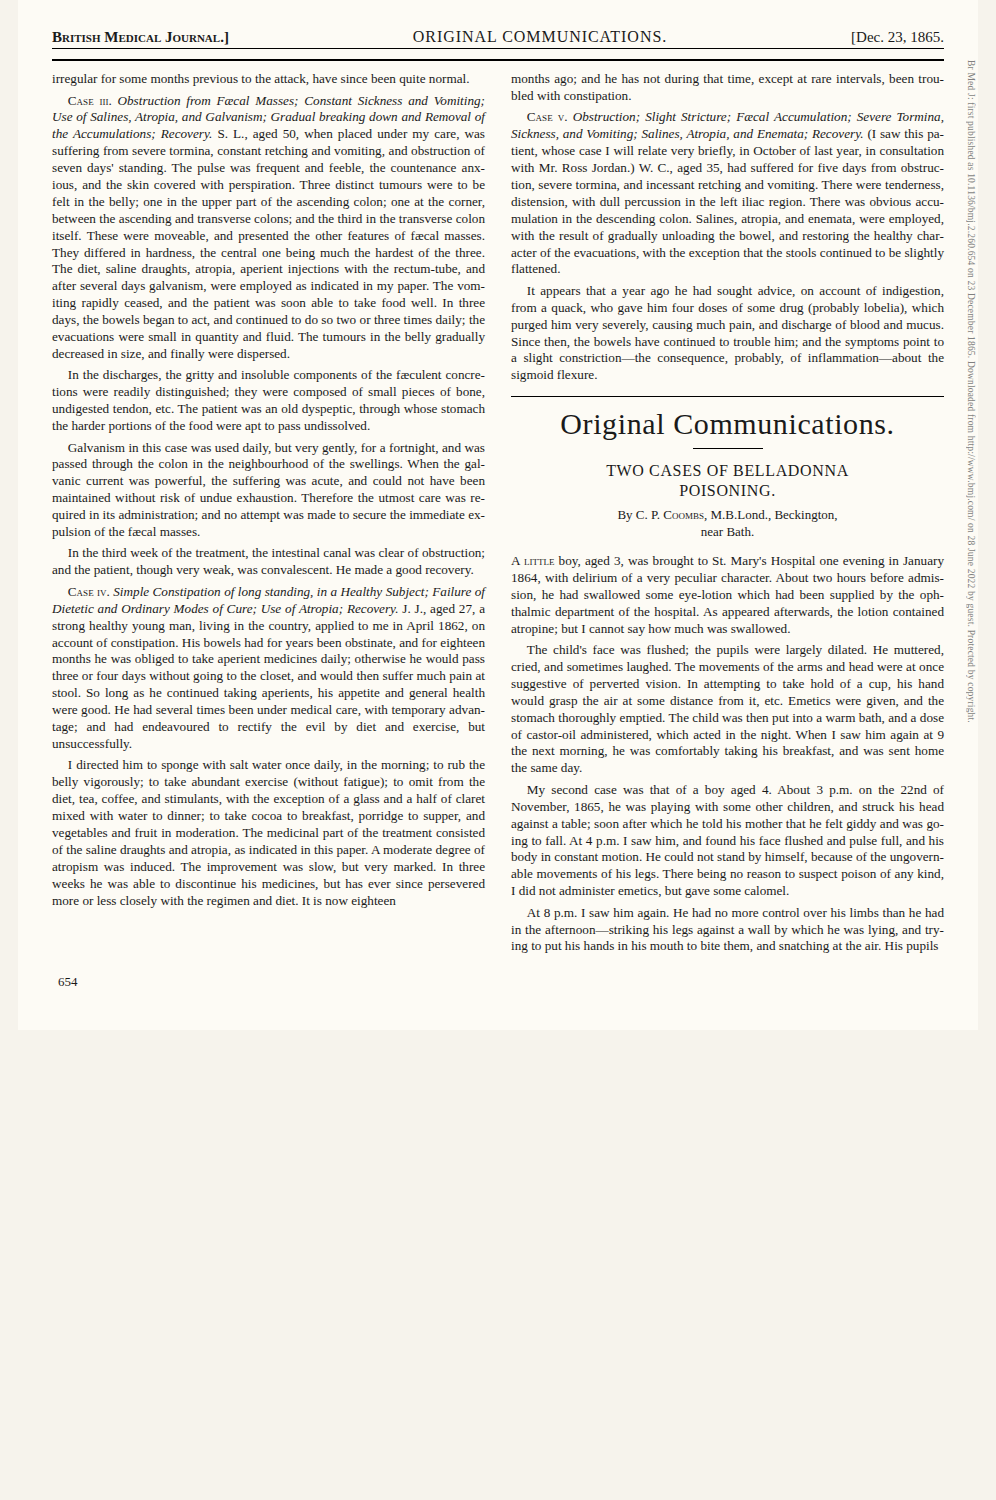Br Med J: first published as 10.1136/bmj.2.260.654 on 23 December 1865. Downloaded from http://www.bmj.com/ on 28 June 2022 by guest. Protected by copyright.
British Medical Journal.]
ORIGINAL COMMUNICATIONS.
[Dec. 23, 1865.
irregular for some months previous to the attack, have since been quite normal.
Case iii. Obstruction from Fæcal Masses; Constant Sickness and Vomiting; Use of Salines, Atropia, and Galvanism; Gradual breaking down and Removal of the Accumulations; Recovery. S. L., aged 50, when placed under my care, was suffering from severe tormina, constant retching and vomiting, and obstruction of seven days' standing. The pulse was frequent and feeble, the countenance anxious, and the skin covered with perspiration. Three distinct tumours were to be felt in the belly; one in the upper part of the ascending colon; one at the corner, between the ascending and transverse colons; and the third in the transverse colon itself. These were moveable, and presented the other features of fæcal masses. They differed in hardness, the central one being much the hardest of the three. The diet, saline draughts, atropia, aperient injections with the rectum-tube, and after several days galvanism, were employed as indicated in my paper. The vomiting rapidly ceased, and the patient was soon able to take food well. In three days, the bowels began to act, and continued to do so two or three times daily; the evacuations were small in quantity and fluid. The tumours in the belly gradually decreased in size, and finally were dispersed.
In the discharges, the gritty and insoluble components of the fæculent concretions were readily distinguished; they were composed of small pieces of bone, undigested tendon, etc. The patient was an old dyspeptic, through whose stomach the harder portions of the food were apt to pass undissolved.
Galvanism in this case was used daily, but very gently, for a fortnight, and was passed through the colon in the neighbourhood of the swellings. When the galvanic current was powerful, the suffering was acute, and could not have been maintained without risk of undue exhaustion. Therefore the utmost care was required in its administration; and no attempt was made to secure the immediate expulsion of the fæcal masses.
In the third week of the treatment, the intestinal canal was clear of obstruction; and the patient, though very weak, was convalescent. He made a good recovery.
Case iv. Simple Constipation of long standing, in a Healthy Subject; Failure of Dietetic and Ordinary Modes of Cure; Use of Atropia; Recovery. J. J., aged 27, a strong healthy young man, living in the country, applied to me in April 1862, on account of constipation. His bowels had for years been obstinate, and for eighteen months he was obliged to take aperient medicines daily; otherwise he would pass three or four days without going to the closet, and would then suffer much pain at stool. So long as he continued taking aperients, his appetite and general health were good. He had several times been under medical care, with temporary advantage; and had endeavoured to rectify the evil by diet and exercise, but unsuccessfully.
I directed him to sponge with salt water once daily, in the morning; to rub the belly vigorously; to take abundant exercise (without fatigue); to omit from the diet, tea, coffee, and stimulants, with the exception of a glass and a half of claret mixed with water to dinner; to take cocoa to breakfast, porridge to supper, and vegetables and fruit in moderation. The medicinal part of the treatment consisted of the saline draughts and atropia, as indicated in this paper. A moderate degree of atropism was induced. The improvement was slow, but very marked. In three weeks he was able to discontinue his medicines, but has ever since persevered more or less closely with the regimen and diet. It is now eighteen
months ago; and he has not during that time, except at rare intervals, been troubled with constipation.
Case v. Obstruction; Slight Stricture; Fæcal Accumulation; Severe Tormina, Sickness, and Vomiting; Salines, Atropia, and Enemata; Recovery. (I saw this patient, whose case I will relate very briefly, in October of last year, in consultation with Mr. Ross Jordan.) W. C., aged 35, had suffered for five days from obstruction, severe tormina, and incessant retching and vomiting. There were tenderness, distension, with dull percussion in the left iliac region. There was obvious accumulation in the descending colon. Salines, atropia, and enemata, were employed, with the result of gradually unloading the bowel, and restoring the healthy character of the evacuations, with the exception that the stools continued to be slightly flattened.
It appears that a year ago he had sought advice, on account of indigestion, from a quack, who gave him four doses of some drug (probably lobelia), which purged him very severely, causing much pain, and discharge of blood and mucus. Since then, the bowels have continued to trouble him; and the symptoms point to a slight constriction—the consequence, probably, of inflammation—about the sigmoid flexure.
Original Communications.
TWO CASES OF BELLADONNA
POISONING.
By C. P. Coombs, M.B.Lond., Beckington,
near Bath.
A little boy, aged 3, was brought to St. Mary's Hospital one evening in January 1864, with delirium of a very peculiar character. About two hours before admission, he had swallowed some eye-lotion which had been supplied by the ophthalmic department of the hospital. As appeared afterwards, the lotion contained atropine; but I cannot say how much was swallowed.
The child's face was flushed; the pupils were largely dilated. He muttered, cried, and sometimes laughed. The movements of the arms and head were at once suggestive of perverted vision. In attempting to take hold of a cup, his hand would grasp the air at some distance from it, etc. Emetics were given, and the stomach thoroughly emptied. The child was then put into a warm bath, and a dose of castor-oil administered, which acted in the night. When I saw him again at 9 the next morning, he was comfortably taking his breakfast, and was sent home the same day.
My second case was that of a boy aged 4. About 3 p.m. on the 22nd of November, 1865, he was playing with some other children, and struck his head against a table; soon after which he told his mother that he felt giddy and was going to fall. At 4 p.m. I saw him, and found his face flushed and pulse full, and his body in constant motion. He could not stand by himself, because of the ungovernable movements of his legs. There being no reason to suspect poison of any kind, I did not administer emetics, but gave some calomel.
At 8 p.m. I saw him again. He had no more control over his limbs than he had in the afternoon—striking his legs against a wall by which he was lying, and trying to put his hands in his mouth to bite them, and snatching at the air. His pupils
654